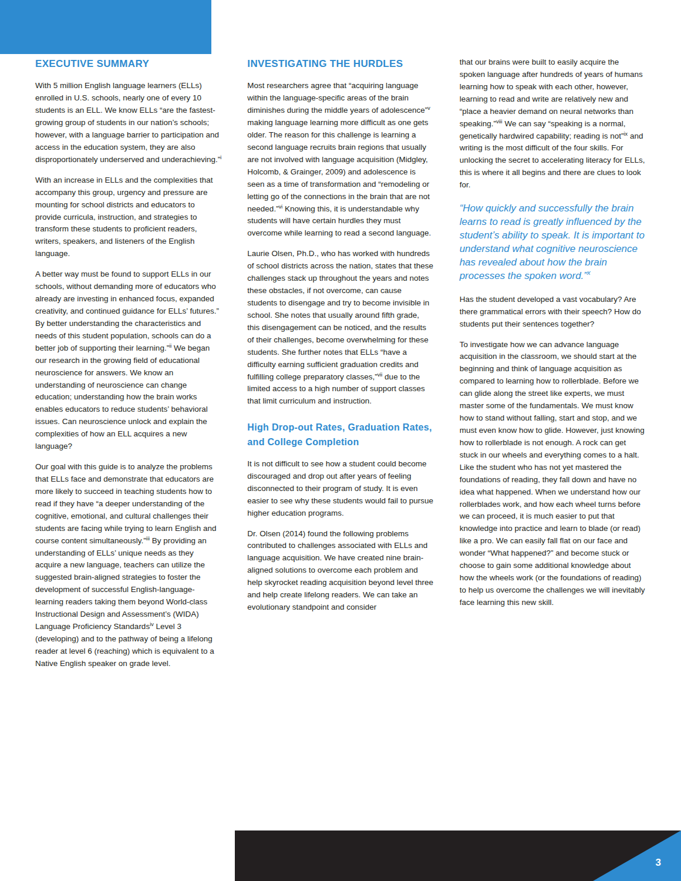Executive Summary
With 5 million English language learners (ELLs) enrolled in U.S. schools, nearly one of every 10 students is an ELL. We know ELLs “are the fastest-growing group of students in our nation’s schools; however, with a language barrier to participation and access in the education system, they are also disproportionately underserved and underachieving.”i
With an increase in ELLs and the complexities that accompany this group, urgency and pressure are mounting for school districts and educators to provide curricula, instruction, and strategies to transform these students to proficient readers, writers, speakers, and listeners of the English language.
A better way must be found to support ELLs in our schools, without demanding more of educators who already are investing in enhanced focus, expanded creativity, and continued guidance for ELLs’ futures.” By better understanding the characteristics and needs of this student population, schools can do a better job of supporting their learning.”ii We began our research in the growing field of educational neuroscience for answers. We know an understanding of neuroscience can change education; understanding how the brain works enables educators to reduce students’ behavioral issues. Can neuroscience unlock and explain the complexities of how an ELL acquires a new language?
Our goal with this guide is to analyze the problems that ELLs face and demonstrate that educators are more likely to succeed in teaching students how to read if they have “a deeper understanding of the cognitive, emotional, and cultural challenges their students are facing while trying to learn English and course content simultaneously.”iii By providing an understanding of ELLs’ unique needs as they acquire a new language, teachers can utilize the suggested brain-aligned strategies to foster the development of successful English-language-learning readers taking them beyond World-class Instructional Design and Assessment’s (WIDA) Language Proficiency Standardsiv Level 3 (developing) and to the pathway of being a lifelong reader at level 6 (reaching) which is equivalent to a Native English speaker on grade level.
Investigating the Hurdles
Most researchers agree that “acquiring language within the language-specific areas of the brain diminishes during the middle years of adolescence”v making language learning more difficult as one gets older. The reason for this challenge is learning a second language recruits brain regions that usually are not involved with language acquisition (Midgley, Holcomb, & Grainger, 2009) and adolescence is seen as a time of transformation and “remodeling or letting go of the connections in the brain that are not needed.”vi Knowing this, it is understandable why students will have certain hurdles they must overcome while learning to read a second language.
Laurie Olsen, Ph.D., who has worked with hundreds of school districts across the nation, states that these challenges stack up throughout the years and notes these obstacles, if not overcome, can cause students to disengage and try to become invisible in school. She notes that usually around fifth grade, this disengagement can be noticed, and the results of their challenges, become overwhelming for these students. She further notes that ELLs “have a difficulty earning sufficient graduation credits and fulfilling college preparatory classes,”vii due to the limited access to a high number of support classes that limit curriculum and instruction.
High Drop-out Rates, Graduation Rates, and College Completion
It is not difficult to see how a student could become discouraged and drop out after years of feeling disconnected to their program of study. It is even easier to see why these students would fail to pursue higher education programs.
Dr. Olsen (2014) found the following problems contributed to challenges associated with ELLs and language acquisition. We have created nine brain-aligned solutions to overcome each problem and help skyrocket reading acquisition beyond level three and help create lifelong readers. We can take an evolutionary standpoint and consider
that our brains were built to easily acquire the spoken language after hundreds of years of humans learning how to speak with each other, however, learning to read and write are relatively new and “place a heavier demand on neural networks than speaking.”viii We can say “speaking is a normal, genetically hardwired capability; reading is not”ix and writing is the most difficult of the four skills. For unlocking the secret to accelerating literacy for ELLs, this is where it all begins and there are clues to look for.
“How quickly and successfully the brain learns to read is greatly influenced by the student’s ability to speak. It is important to understand what cognitive neuroscience has revealed about how the brain processes the spoken word.”x
Has the student developed a vast vocabulary? Are there grammatical errors with their speech? How do students put their sentences together?
To investigate how we can advance language acquisition in the classroom, we should start at the beginning and think of language acquisition as compared to learning how to rollerblade. Before we can glide along the street like experts, we must master some of the fundamentals. We must know how to stand without falling, start and stop, and we must even know how to glide. However, just knowing how to rollerblade is not enough. A rock can get stuck in our wheels and everything comes to a halt. Like the student who has not yet mastered the foundations of reading, they fall down and have no idea what happened. When we understand how our rollerblades work, and how each wheel turns before we can proceed, it is much easier to put that knowledge into practice and learn to blade (or read) like a pro. We can easily fall flat on our face and wonder “What happened?” and become stuck or choose to gain some additional knowledge about how the wheels work (or the foundations of reading) to help us overcome the challenges we will inevitably face learning this new skill.
3